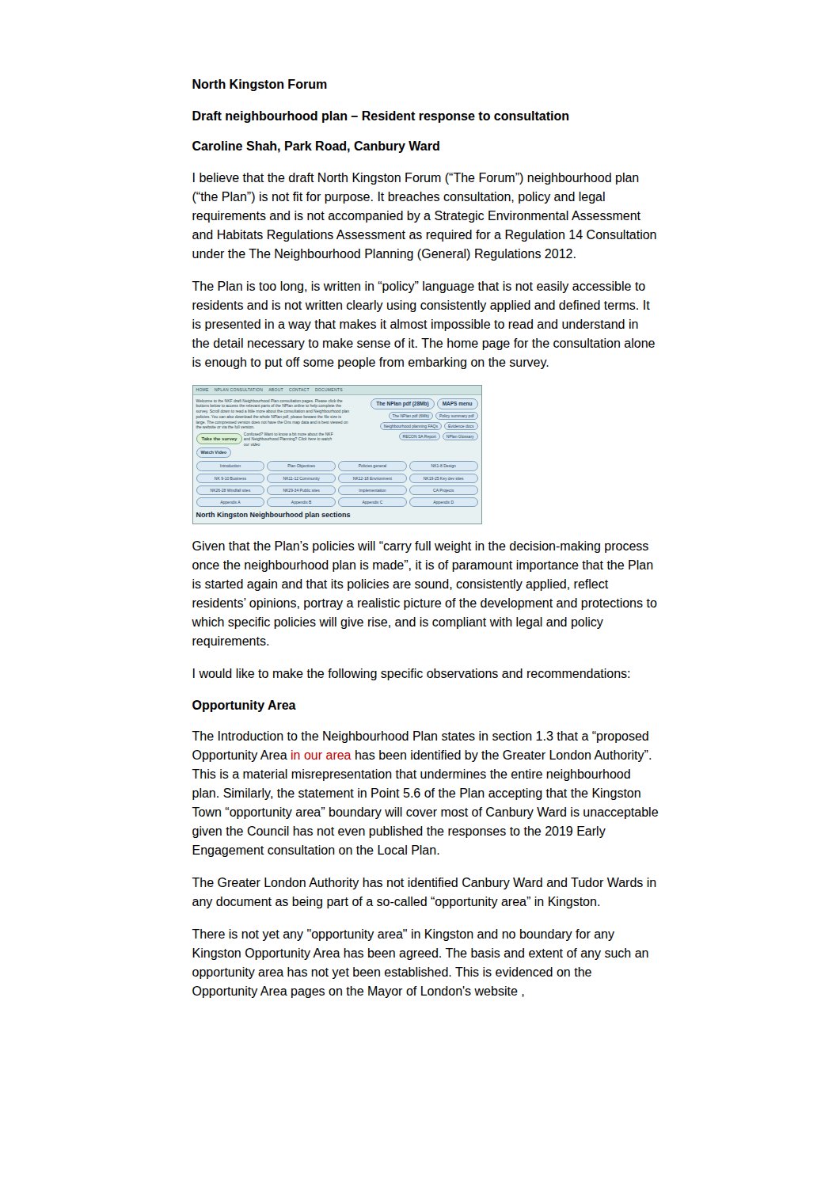North Kingston Forum
Draft neighbourhood plan – Resident response to consultation
Caroline Shah, Park Road, Canbury Ward
I believe that the draft North Kingston Forum (“The Forum”) neighbourhood plan (“the Plan”) is not fit for purpose. It breaches consultation, policy and legal requirements and is not accompanied by a Strategic Environmental Assessment and Habitats Regulations Assessment as required for a Regulation 14 Consultation under the The Neighbourhood Planning (General) Regulations 2012.
The Plan is too long, is written in “policy” language that is not easily accessible to residents and is not written clearly using consistently applied and defined terms. It is presented in a way that makes it almost impossible to read and understand in the detail necessary to make sense of it. The home page for the consultation alone is enough to put off some people from embarking on the survey.
HOME NPLAN CONSULTATION ABOUT CONTACT DOCUMENTS
Welcome to the NKF draft Neighbourhood Plan consultation pages. Please click the buttons below to access the relevant parts of the NPlan online to help complete the survey. Scroll down to read a little more about the consultation and Neighbourhood plan policies. You can also download the whole NPlan pdf, please beware the file size is large. The compressed version does not have the Ons map data and is best viewed on the website or via the full version.
Take the survey Confused? Want to know a bit more about the NKF and Neighbourhood Planning? Click here to watch our video Watch Video
The NPlan pdf (28Mb) MAPS menu
The NPlan pdf (6Mb) Policy summary pdf
Neighbourhood planning FAQs Evidence docs
RECON SA Report NPlan Glossary
Introduction Plan Objectives Policies general NK1-8 Design NK 9-10 Business NK11-12 Community NK12-18 Environment NK19-25 Key dev sites NK26-28 Windfall sites NK29-34 Public sites Implementation CA Projects Appendix A Appendix B Appendix C Appendix D
North Kingston Neighbourhood plan sections
Given that the Plan’s policies will “carry full weight in the decision-making process once the neighbourhood plan is made”, it is of paramount importance that the Plan is started again and that its policies are sound, consistently applied, reflect residents’ opinions, portray a realistic picture of the development and protections to which specific policies will give rise, and is compliant with legal and policy requirements.
I would like to make the following specific observations and recommendations:
Opportunity Area
The Introduction to the Neighbourhood Plan states in section 1.3 that a “proposed Opportunity Area in our area has been identified by the Greater London Authority”. This is a material misrepresentation that undermines the entire neighbourhood plan. Similarly, the statement in Point 5.6 of the Plan accepting that the Kingston Town “opportunity area” boundary will cover most of Canbury Ward is unacceptable given the Council has not even published the responses to the 2019 Early Engagement consultation on the Local Plan.
The Greater London Authority has not identified Canbury Ward and Tudor Wards in any document as being part of a so-called “opportunity area” in Kingston.
There is not yet any "opportunity area" in Kingston and no boundary for any Kingston Opportunity Area has been agreed. The basis and extent of any such an opportunity area has not yet been established. This is evidenced on the Opportunity Area pages on the Mayor of London's website ,